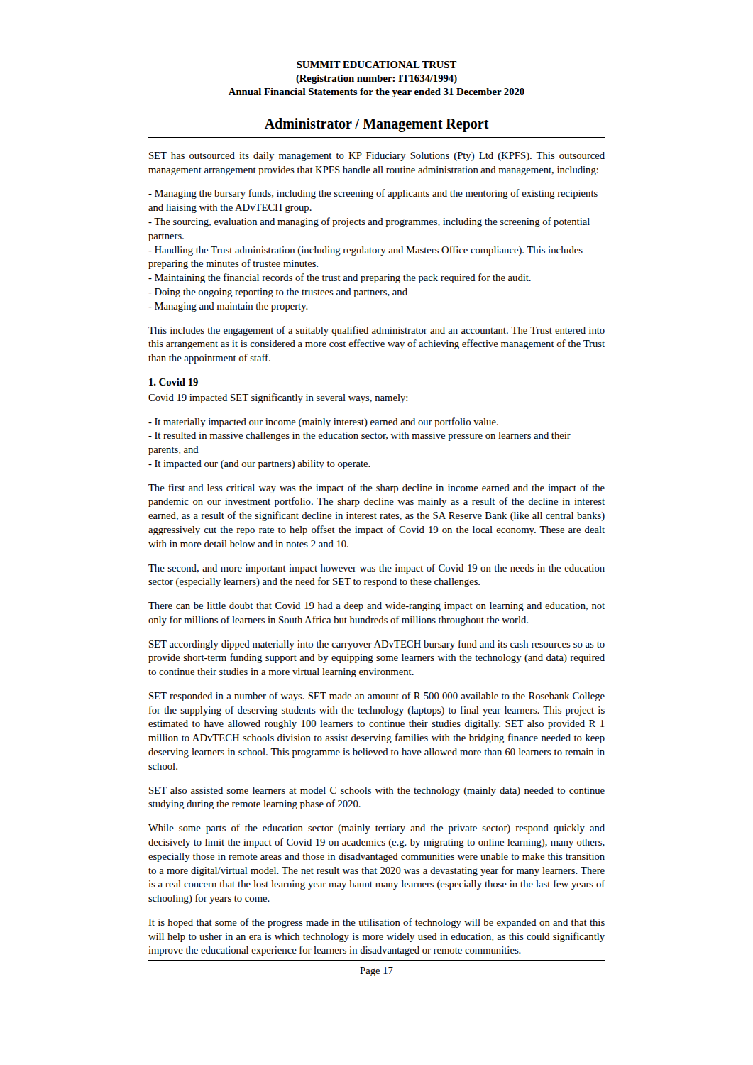SUMMIT EDUCATIONAL TRUST (Registration number: IT1634/1994) Annual Financial Statements for the year ended 31 December 2020
Administrator / Management Report
SET has outsourced its daily management to KP Fiduciary Solutions (Pty) Ltd (KPFS). This outsourced management arrangement provides that KPFS handle all routine administration and management, including:
- Managing the bursary funds, including the screening of applicants and the mentoring of existing recipients and liaising with the ADvTECH group.
- The sourcing, evaluation and managing of projects and programmes, including the screening of potential partners.
- Handling the Trust administration (including regulatory and Masters Office compliance). This includes preparing the minutes of trustee minutes.
- Maintaining the financial records of the trust and preparing the pack required for the audit.
- Doing the ongoing reporting to the trustees and partners, and
- Managing and maintain the property.
This includes the engagement of a suitably qualified administrator and an accountant. The Trust entered into this arrangement as it is considered a more cost effective way of achieving effective management of the Trust than the appointment of staff.
1. Covid 19
Covid 19 impacted SET significantly in several ways, namely:
- It materially impacted our income (mainly interest) earned and our portfolio value.
- It resulted in massive challenges in the education sector, with massive pressure on learners and their parents, and
- It impacted our (and our partners) ability to operate.
The first and less critical way was the impact of the sharp decline in income earned and the impact of the pandemic on our investment portfolio. The sharp decline was mainly as a result of the decline in interest earned, as a result of the significant decline in interest rates, as the SA Reserve Bank (like all central banks) aggressively cut the repo rate to help offset the impact of Covid 19 on the local economy. These are dealt with in more detail below and in notes 2 and 10.
The second, and more important impact however was the impact of Covid 19 on the needs in the education sector (especially learners) and the need for SET to respond to these challenges.
There can be little doubt that Covid 19 had a deep and wide-ranging impact on learning and education, not only for millions of learners in South Africa but hundreds of millions throughout the world.
SET accordingly dipped materially into the carryover ADvTECH bursary fund and its cash resources so as to provide short-term funding support and by equipping some learners with the technology (and data) required to continue their studies in a more virtual learning environment.
SET responded in a number of ways. SET made an amount of R 500 000 available to the Rosebank College for the supplying of deserving students with the technology (laptops) to final year learners. This project is estimated to have allowed roughly 100 learners to continue their studies digitally. SET also provided R 1 million to ADvTECH schools division to assist deserving families with the bridging finance needed to keep deserving learners in school. This programme is believed to have allowed more than 60 learners to remain in school.
SET also assisted some learners at model C schools with the technology (mainly data) needed to continue studying during the remote learning phase of 2020.
While some parts of the education sector (mainly tertiary and the private sector) respond quickly and decisively to limit the impact of Covid 19 on academics (e.g. by migrating to online learning), many others, especially those in remote areas and those in disadvantaged communities were unable to make this transition to a more digital/virtual model. The net result was that 2020 was a devastating year for many learners. There is a real concern that the lost learning year may haunt many learners (especially those in the last few years of schooling) for years to come.
It is hoped that some of the progress made in the utilisation of technology will be expanded on and that this will help to usher in an era is which technology is more widely used in education, as this could significantly improve the educational experience for learners in disadvantaged or remote communities.
Page 17